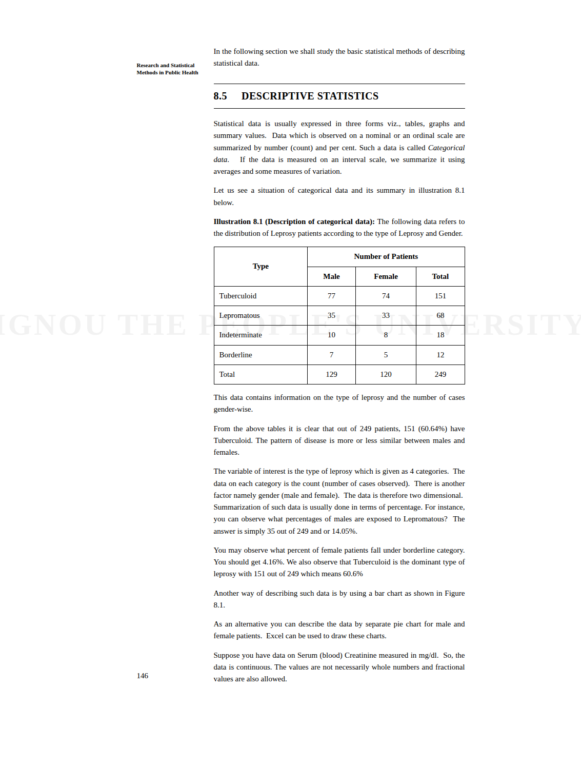IGNOU THE PEOPLE'S UNIVERSITY
Research and Statistical
Methods in Public Health
In the following section we shall study the basic statistical methods of describing statistical data.
8.5 DESCRIPTIVE STATISTICS
Statistical data is usually expressed in three forms viz., tables, graphs and summary values. Data which is observed on a nominal or an ordinal scale are summarized by number (count) and per cent. Such a data is called Categorical data. If the data is measured on an interval scale, we summarize it using averages and some measures of variation.
Let us see a situation of categorical data and its summary in illustration 8.1 below.
Illustration 8.1 (Description of categorical data): The following data refers to the distribution of Leprosy patients according to the type of Leprosy and Gender.
| Type | Number of Patients |
| --- | --- |
| Male | Female | Total |
| Tuberculoid | 77 | 74 | 151 |
| Lepromatous | 35 | 33 | 68 |
| Indeterminate | 10 | 8 | 18 |
| Borderline | 7 | 5 | 12 |
| Total | 129 | 120 | 249 |
This data contains information on the type of leprosy and the number of cases gender-wise.
From the above tables it is clear that out of 249 patients, 151 (60.64%) have Tuberculoid. The pattern of disease is more or less similar between males and females.
The variable of interest is the type of leprosy which is given as 4 categories. The data on each category is the count (number of cases observed). There is another factor namely gender (male and female). The data is therefore two dimensional. Summarization of such data is usually done in terms of percentage. For instance, you can observe what percentages of males are exposed to Lepromatous? The answer is simply 35 out of 249 and or 14.05%.
You may observe what percent of female patients fall under borderline category. You should get 4.16%. We also observe that Tuberculoid is the dominant type of leprosy with 151 out of 249 which means 60.6%
Another way of describing such data is by using a bar chart as shown in Figure 8.1.
As an alternative you can describe the data by separate pie chart for male and female patients. Excel can be used to draw these charts.
Suppose you have data on Serum (blood) Creatinine measured in mg/dl. So, the data is continuous. The values are not necessarily whole numbers and fractional values are also allowed.
146